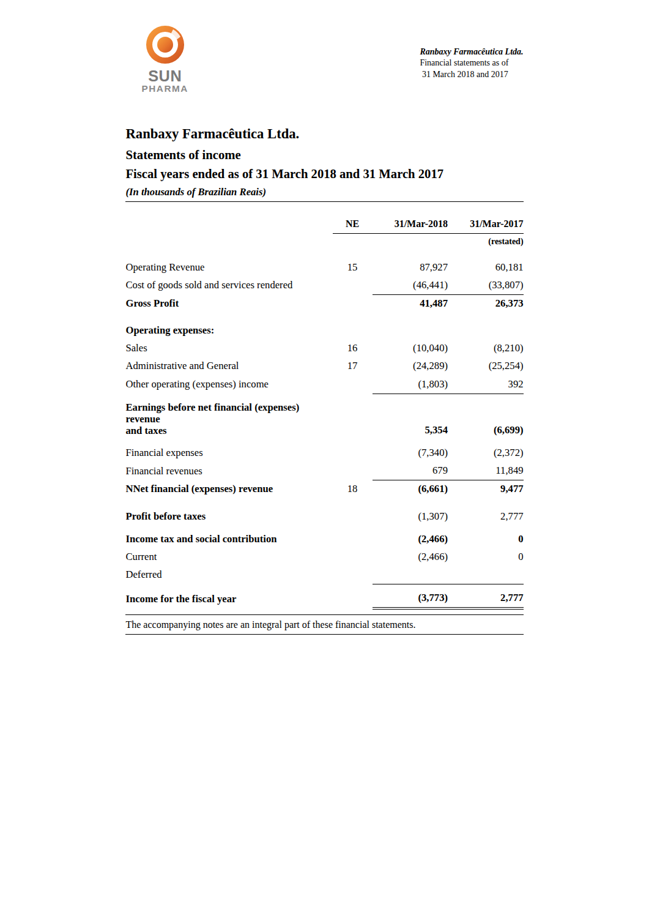SUN PHARMA
Ranbaxy Farmacêutica Ltda.
Financial statements as of
31 March 2018 and 2017
Ranbaxy Farmacêutica Ltda.
Statements of income
Fiscal years ended as of 31 March 2018 and 31 March 2017
(In thousands of Brazilian Reais)
| | NE | 31/Mar-2018 | 31/Mar-2017 |
| --- | --- | --- | --- |
| | | | (restated) |
| Operating Revenue | 15 | 87,927 | 60,181 |
| Cost of goods sold and services rendered | | (46,441) | (33,807) |
| Gross Profit | | 41,487 | 26,373 |
| Operating expenses: | | | |
| Sales | 16 | (10,040) | (8,210) |
| Administrative and General | 17 | (24,289) | (25,254) |
| Other operating (expenses) income | | (1,803) | 392 |
| Earnings before net financial (expenses) revenue and taxes | | 5,354 | (6,699) |
| Financial expenses | | (7,340) | (2,372) |
| Financial revenues | | 679 | 11,849 |
| NNet financial (expenses) revenue | 18 | (6,661) | 9,477 |
| Profit before taxes | | (1,307) | 2,777 |
| Income tax and social contribution | | (2,466) | 0 |
| Current | | (2,466) | 0 |
| Deferred | | | |
| Income for the fiscal year | | (3,773) | 2,777 |
The accompanying notes are an integral part of these financial statements.